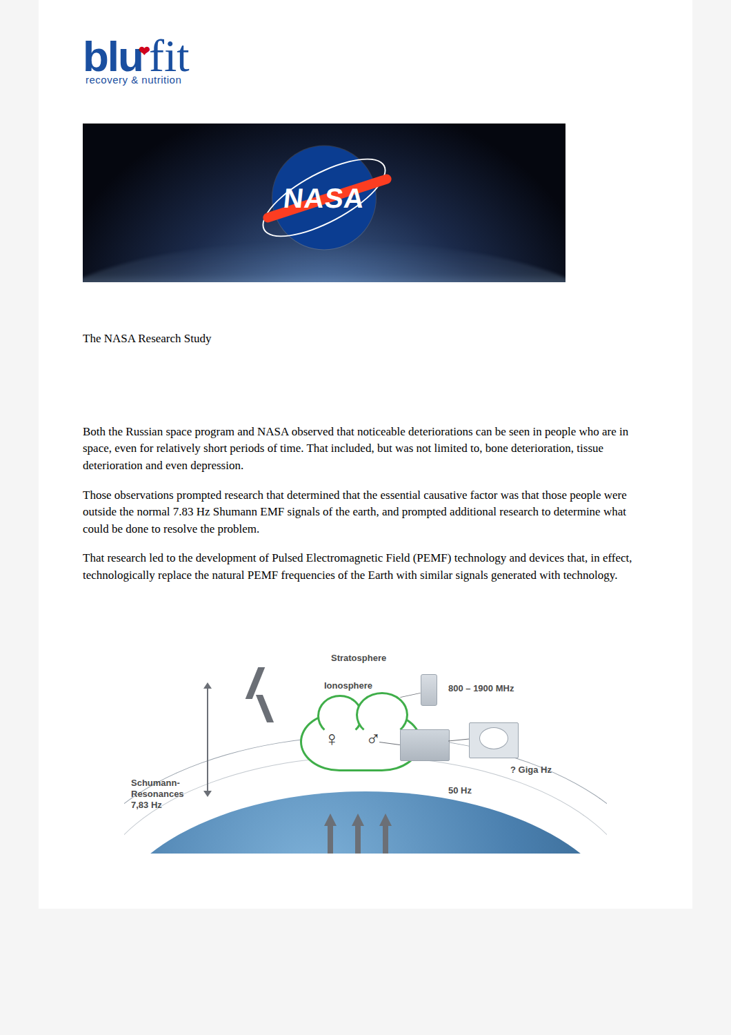blu❤fit
recovery & nutrition
NASA
The NASA Research Study
Both the Russian space program and NASA observed that noticeable deteriorations can be seen in people who are in space, even for relatively short periods of time. That included, but was not limited to, bone deterioration, tissue deterioration and even depression.
Those observations prompted research that determined that the essential causative factor was that those people were outside the normal 7.83 Hz Shumann EMF signals of the earth, and prompted additional research to determine what could be done to resolve the problem.
That research led to the development of Pulsed Electromagnetic Field (PEMF) technology and devices that, in effect, technologically replace the natural PEMF frequencies of the Earth with similar signals generated with technology.
Stratosphere
Ionosphere
800 – 1900 MHz
50 Hz
? Giga Hz
Schumann-
Resonances
7,83 Hz
♀
♂